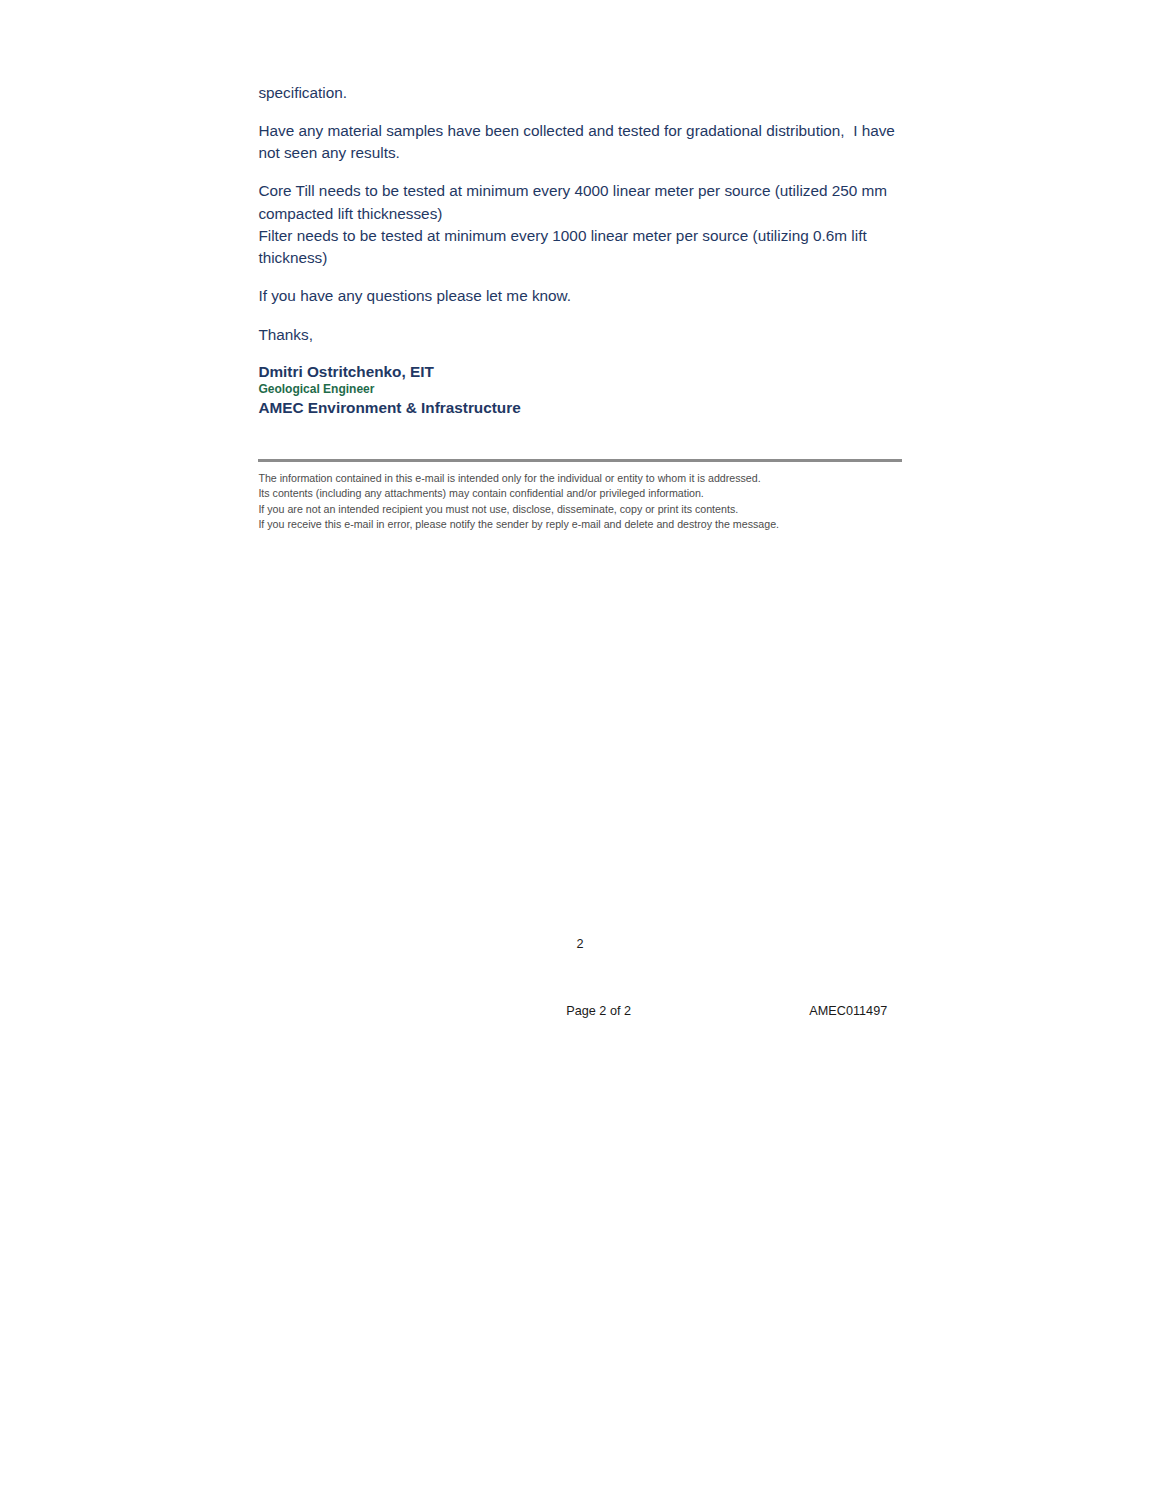specification.
Have any material samples have been collected and tested for gradational distribution, I have not seen any results.
Core Till needs to be tested at minimum every 4000 linear meter per source (utilized 250 mm compacted lift thicknesses)
Filter needs to be tested at minimum every 1000 linear meter per source (utilizing 0.6m lift thickness)
If you have any questions please let me know.
Thanks,
Dmitri Ostritchenko, EIT
Geological Engineer
AMEC Environment & Infrastructure
The information contained in this e-mail is intended only for the individual or entity to whom it is addressed.
Its contents (including any attachments) may contain confidential and/or privileged information.
If you are not an intended recipient you must not use, disclose, disseminate, copy or print its contents.
If you receive this e-mail in error, please notify the sender by reply e-mail and delete and destroy the message.
2
Page 2 of 2
AMEC011497